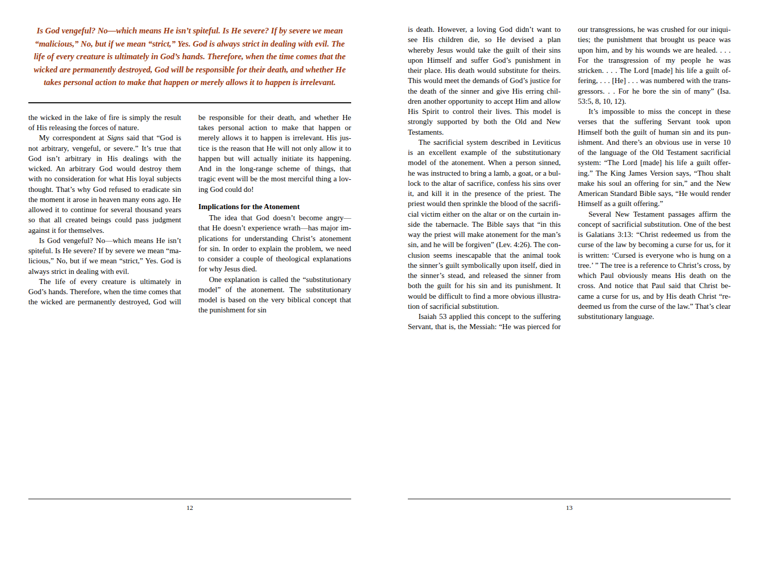Is God vengeful? No—which means He isn’t spiteful. Is He severe? If by severe we mean “malicious,” No, but if we mean “strict,” Yes. God is always strict in dealing with evil. The life of every creature is ultimately in God’s hands. Therefore, when the time comes that the wicked are permanently destroyed, God will be responsible for their death, and whether He takes personal action to make that happen or merely allows it to happen is irrelevant.
the wicked in the lake of fire is simply the result of His releasing the forces of nature.
My correspondent at Signs said that “God is not arbitrary, vengeful, or severe.” It’s true that God isn’t arbitrary in His dealings with the wicked. An arbitrary God would destroy them with no consideration for what His loyal subjects thought. That’s why God refused to eradicate sin the moment it arose in heaven many eons ago. He allowed it to continue for several thousand years so that all created beings could pass judgment against it for themselves.
Is God vengeful? No—which means He isn’t spiteful. Is He severe? If by severe we mean “malicious,” No, but if we mean “strict,” Yes. God is always strict in dealing with evil.
The life of every creature is ultimately in God’s hands. Therefore, when the time comes that the wicked are permanently destroyed, God will be responsible for their death, and whether He takes personal action to make that happen or merely allows it to happen is irrelevant. His justice is the reason that He will not only allow it to happen but will actually initiate its happening. And in the long-range scheme of things, that tragic event will be the most merciful thing a loving God could do!
Implications for the Atonement
The idea that God doesn’t become angry—that He doesn’t experience wrath—has major implications for understanding Christ’s atonement for sin. In order to explain the problem, we need to consider a couple of theological explanations for why Jesus died.
One explanation is called the “substitutionary model” of the atonement. The substitutionary model is based on the very biblical concept that the punishment for sin
12
is death. However, a loving God didn’t want to see His children die, so He devised a plan whereby Jesus would take the guilt of their sins upon Himself and suffer God’s punishment in their place. His death would substitute for theirs. This would meet the demands of God’s justice for the death of the sinner and give His erring children another opportunity to accept Him and allow His Spirit to control their lives. This model is strongly supported by both the Old and New Testaments.
The sacrificial system described in Leviticus is an excellent example of the substitutionary model of the atonement. When a person sinned, he was instructed to bring a lamb, a goat, or a bullock to the altar of sacrifice, confess his sins over it, and kill it in the presence of the priest. The priest would then sprinkle the blood of the sacrificial victim either on the altar or on the curtain inside the tabernacle. The Bible says that “in this way the priest will make atonement for the man’s sin, and he will be forgiven” (Lev. 4:26). The conclusion seems inescapable that the animal took the sinner’s guilt symbolically upon itself, died in the sinner’s stead, and released the sinner from both the guilt for his sin and its punishment. It would be difficult to find a more obvious illustration of sacrificial substitution.
Isaiah 53 applied this concept to the suffering Servant, that is, the Messiah: “He was pierced for our transgressions, he was crushed for our iniquities; the punishment that brought us peace was upon him, and by his wounds we are healed. . . . For the transgression of my people he was stricken. . . . The Lord [made] his life a guilt offering, . . . [He] . . . was numbered with the transgressors. . . For he bore the sin of many” (Isa. 53:5, 8, 10, 12).
It’s impossible to miss the concept in these verses that the suffering Servant took upon Himself both the guilt of human sin and its punishment. And there’s an obvious use in verse 10 of the language of the Old Testament sacrificial system: “The Lord [made] his life a guilt offering.” The King James Version says, “Thou shalt make his soul an offering for sin,” and the New American Standard Bible says, “He would render Himself as a guilt offering.”
Several New Testament passages affirm the concept of sacrificial substitution. One of the best is Galatians 3:13: “Christ redeemed us from the curse of the law by becoming a curse for us, for it is written: ‘Cursed is everyone who is hung on a tree.’ ” The tree is a reference to Christ’s cross, by which Paul obviously means His death on the cross. And notice that Paul said that Christ became a curse for us, and by His death Christ “redeemed us from the curse of the law.” That’s clear substitutionary language.
13